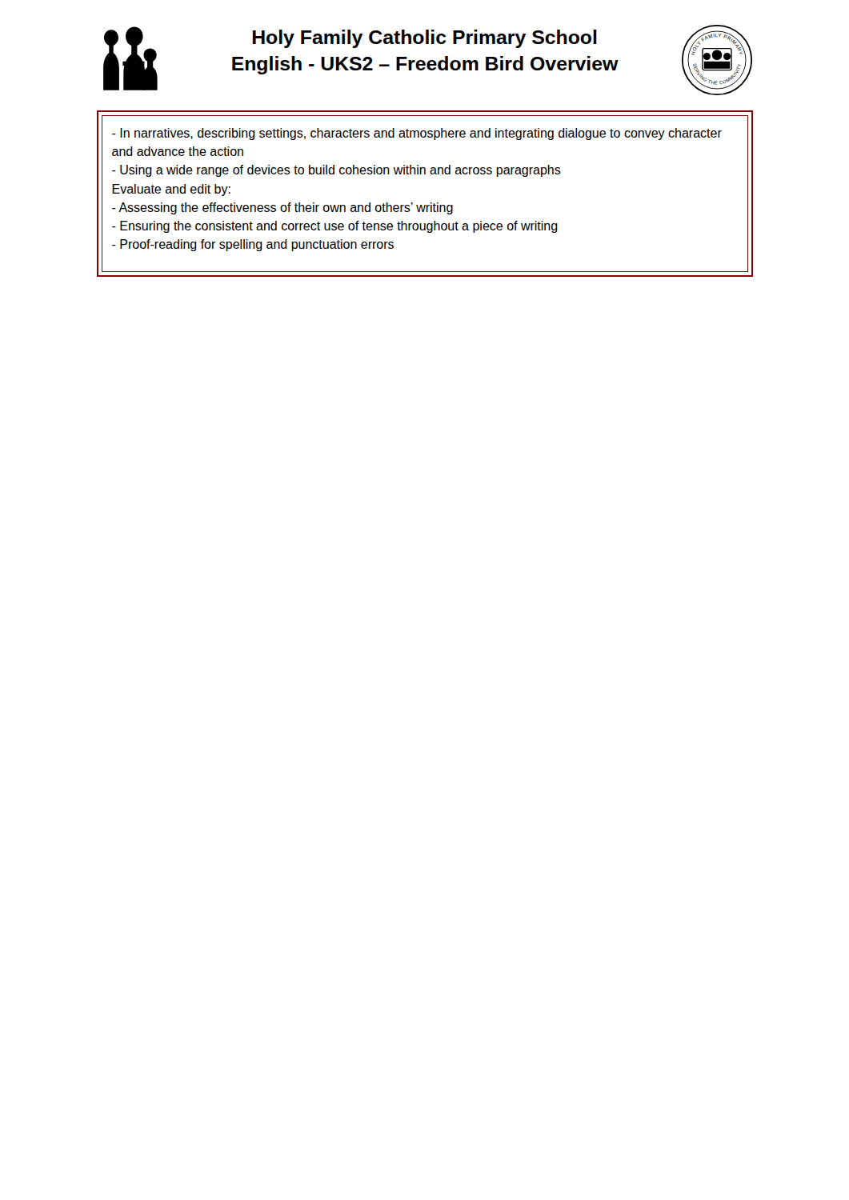Holy Family Catholic Primary School
English - UKS2 – Freedom Bird Overview
HOLY FAMILY PRIMARY SERVING THE COMMUNITY
In narratives, describing settings, characters and atmosphere and integrating dialogue to convey character and advance the action
Using a wide range of devices to build cohesion within and across paragraphs
Evaluate and edit by:
Assessing the effectiveness of their own and others’ writing
Ensuring the consistent and correct use of tense throughout a piece of writing
Proof-reading for spelling and punctuation errors